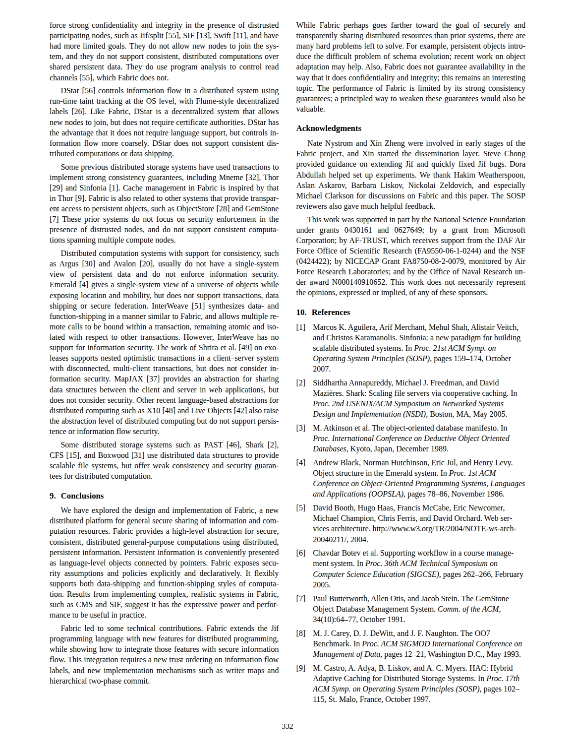force strong confidentiality and integrity in the presence of distrusted participating nodes, such as Jif/split [55], SIF [13], Swift [11], and have had more limited goals. They do not allow new nodes to join the system, and they do not support consistent, distributed computations over shared persistent data. They do use program analysis to control read channels [55], which Fabric does not.
DStar [56] controls information flow in a distributed system using run-time taint tracking at the OS level, with Flume-style decentralized labels [26]. Like Fabric, DStar is a decentralized system that allows new nodes to join, but does not require certificate authorities. DStar has the advantage that it does not require language support, but controls information flow more coarsely. DStar does not support consistent distributed computations or data shipping.
Some previous distributed storage systems have used transactions to implement strong consistency guarantees, including Mneme [32], Thor [29] and Sinfonia [1]. Cache management in Fabric is inspired by that in Thor [9]. Fabric is also related to other systems that provide transparent access to persistent objects, such as ObjectStore [28] and GemStone [7] These prior systems do not focus on security enforcement in the presence of distrusted nodes, and do not support consistent computations spanning multiple compute nodes.
Distributed computation systems with support for consistency, such as Argus [30] and Avalon [20], usually do not have a single-system view of persistent data and do not enforce information security. Emerald [4] gives a single-system view of a universe of objects while exposing location and mobility, but does not support transactions, data shipping or secure federation. InterWeave [51] synthesizes data- and function-shipping in a manner similar to Fabric, and allows multiple remote calls to be bound within a transaction, remaining atomic and isolated with respect to other transactions. However, InterWeave has no support for information security. The work of Shrira et al. [49] on exo-leases supports nested optimistic transactions in a client–server system with disconnected, multi-client transactions, but does not consider information security. MapJAX [37] provides an abstraction for sharing data structures between the client and server in web applications, but does not consider security. Other recent language-based abstractions for distributed computing such as X10 [48] and Live Objects [42] also raise the abstraction level of distributed computing but do not support persistence or information flow security.
Some distributed storage systems such as PAST [46], Shark [2], CFS [15], and Boxwood [31] use distributed data structures to provide scalable file systems, but offer weak consistency and security guarantees for distributed computation.
9. Conclusions
We have explored the design and implementation of Fabric, a new distributed platform for general secure sharing of information and computation resources. Fabric provides a high-level abstraction for secure, consistent, distributed general-purpose computations using distributed, persistent information. Persistent information is conveniently presented as language-level objects connected by pointers. Fabric exposes security assumptions and policies explicitly and declaratively. It flexibly supports both data-shipping and function-shipping styles of computation. Results from implementing complex, realistic systems in Fabric, such as CMS and SIF, suggest it has the expressive power and performance to be useful in practice.
Fabric led to some technical contributions. Fabric extends the Jif programming language with new features for distributed programming, while showing how to integrate those features with secure information flow. This integration requires a new trust ordering on information flow labels, and new implementation mechanisms such as writer maps and hierarchical two-phase commit.
While Fabric perhaps goes farther toward the goal of securely and transparently sharing distributed resources than prior systems, there are many hard problems left to solve. For example, persistent objects introduce the difficult problem of schema evolution; recent work on object adaptation may help. Also, Fabric does not guarantee availability in the way that it does confidentiality and integrity; this remains an interesting topic. The performance of Fabric is limited by its strong consistency guarantees; a principled way to weaken these guarantees would also be valuable.
Acknowledgments
Nate Nystrom and Xin Zheng were involved in early stages of the Fabric project, and Xin started the dissemination layer. Steve Chong provided guidance on extending Jif and quickly fixed Jif bugs. Dora Abdullah helped set up experiments. We thank Hakim Weatherspoon, Aslan Askarov, Barbara Liskov, Nickolai Zeldovich, and especially Michael Clarkson for discussions on Fabric and this paper. The SOSP reviewers also gave much helpful feedback.
This work was supported in part by the National Science Foundation under grants 0430161 and 0627649; by a grant from Microsoft Corporation; by AF-TRUST, which receives support from the DAF Air Force Office of Scientific Research (FA9550-06-1-0244) and the NSF (0424422); by NICECAP Grant FA8750-08-2-0079, monitored by Air Force Research Laboratories; and by the Office of Naval Research under award N000140910652. This work does not necessarily represent the opinions, expressed or implied, of any of these sponsors.
10. References
Marcos K. Aguilera, Arif Merchant, Mehul Shah, Alistair Veitch, and Christos Karamanolis. Sinfonia: a new paradigm for building scalable distributed systems. In Proc. 21st ACM Symp. on Operating System Principles (SOSP), pages 159–174, October 2007.
Siddhartha Annapureddy, Michael J. Freedman, and David Mazières. Shark: Scaling file servers via cooperative caching. In Proc. 2nd USENIX/ACM Symposium on Networked Systems Design and Implementation (NSDI), Boston, MA, May 2005.
M. Atkinson et al. The object-oriented database manifesto. In Proc. International Conference on Deductive Object Oriented Databases, Kyoto, Japan, December 1989.
Andrew Black, Norman Hutchinson, Eric Jul, and Henry Levy. Object structure in the Emerald system. In Proc. 1st ACM Conference on Object-Oriented Programming Systems, Languages and Applications (OOPSLA), pages 78–86, November 1986.
David Booth, Hugo Haas, Francis McCabe, Eric Newcomer, Michael Champion, Chris Ferris, and David Orchard. Web services architecture. http://www.w3.org/TR/2004/NOTE-ws-arch-20040211/, 2004.
Chavdar Botev et al. Supporting workflow in a course management system. In Proc. 36th ACM Technical Symposium on Computer Science Education (SIGCSE), pages 262–266, February 2005.
Paul Butterworth, Allen Otis, and Jacob Stein. The GemStone Object Database Management System. Comm. of the ACM, 34(10):64–77, October 1991.
M. J. Carey, D. J. DeWitt, and J. F. Naughton. The OO7 Benchmark. In Proc. ACM SIGMOD International Conference on Management of Data, pages 12–21, Washington D.C., May 1993.
M. Castro, A. Adya, B. Liskov, and A. C. Myers. HAC: Hybrid Adaptive Caching for Distributed Storage Systems. In Proc. 17th ACM Symp. on Operating System Principles (SOSP), pages 102–115, St. Malo, France, October 1997.
332